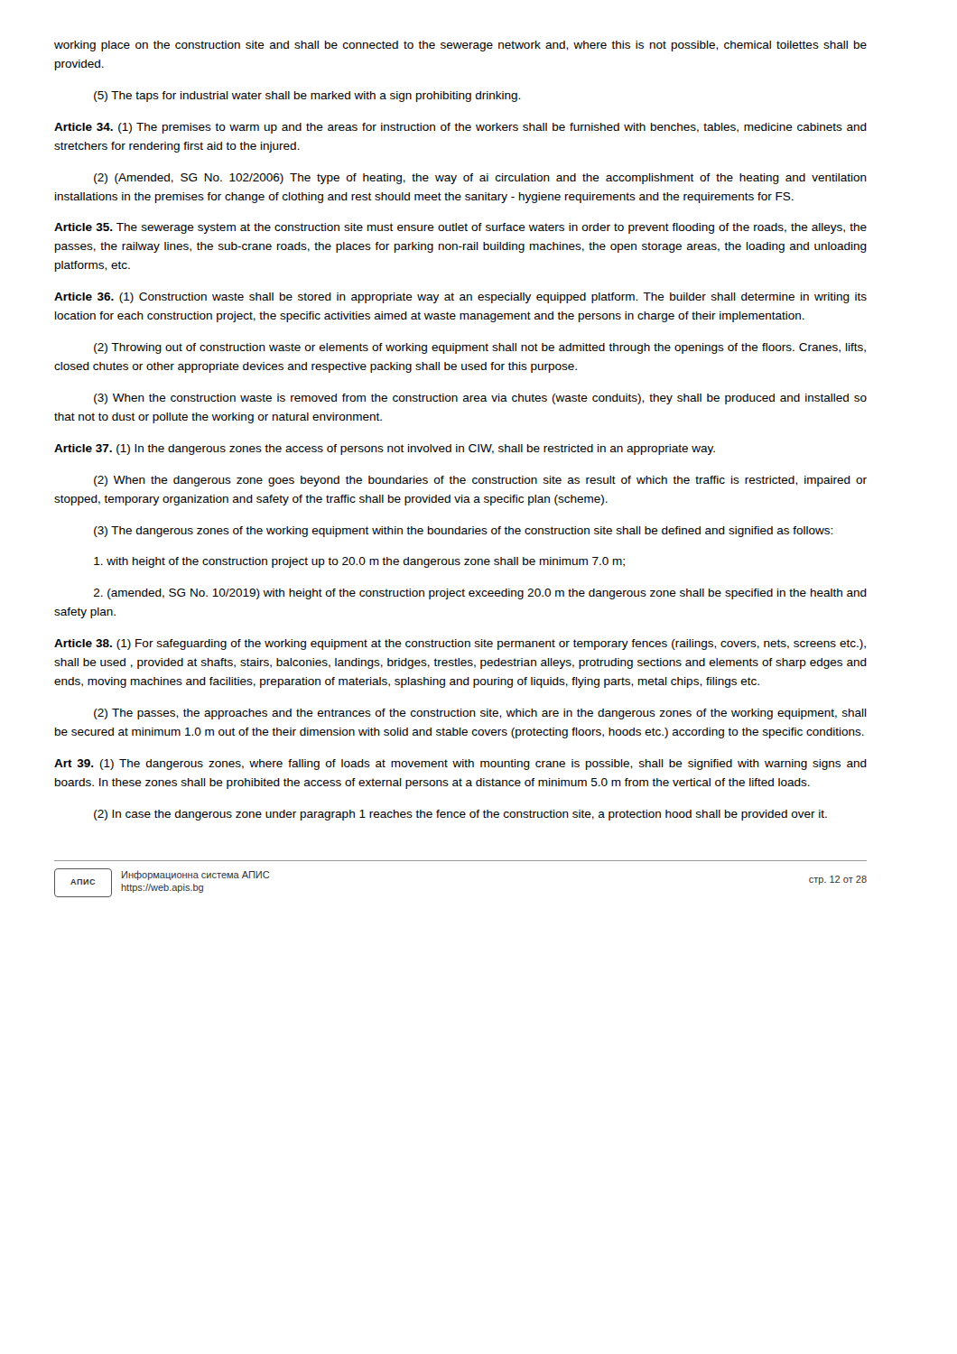working place on the construction site and shall be connected to the sewerage network and, where this is not possible, chemical toilettes shall be provided.
(5) The taps for industrial water shall be marked with a sign prohibiting drinking.
Article 34. (1) The premises to warm up and the areas for instruction of the workers shall be furnished with benches, tables, medicine cabinets and stretchers for rendering first aid to the injured.
(2) (Amended, SG No. 102/2006) The type of heating, the way of ai circulation and the accomplishment of the heating and ventilation installations in the premises for change of clothing and rest should meet the sanitary - hygiene requirements and the requirements for FS.
Article 35. The sewerage system at the construction site must ensure outlet of surface waters in order to prevent flooding of the roads, the alleys, the passes, the railway lines, the sub-crane roads, the places for parking non-rail building machines, the open storage areas, the loading and unloading platforms, etc.
Article 36. (1) Construction waste shall be stored in appropriate way at an especially equipped platform. The builder shall determine in writing its location for each construction project, the specific activities aimed at waste management and the persons in charge of their implementation.
(2) Throwing out of construction waste or elements of working equipment shall not be admitted through the openings of the floors. Cranes, lifts, closed chutes or other appropriate devices and respective packing shall be used for this purpose.
(3) When the construction waste is removed from the construction area via chutes (waste conduits), they shall be produced and installed so that not to dust or pollute the working or natural environment.
Article 37. (1) In the dangerous zones the access of persons not involved in CIW, shall be restricted in an appropriate way.
(2) When the dangerous zone goes beyond the boundaries of the construction site as result of which the traffic is restricted, impaired or stopped, temporary organization and safety of the traffic shall be provided via a specific plan (scheme).
(3) The dangerous zones of the working equipment within the boundaries of the construction site shall be defined and signified as follows:
1. with height of the construction project up to 20.0 m the dangerous zone shall be minimum 7.0 m;
2. (amended, SG No. 10/2019) with height of the construction project exceeding 20.0 m the dangerous zone shall be specified in the health and safety plan.
Article 38. (1) For safeguarding of the working equipment at the construction site permanent or temporary fences (railings, covers, nets, screens etc.), shall be used , provided at shafts, stairs, balconies, landings, bridges, trestles, pedestrian alleys, protruding sections and elements of sharp edges and ends, moving machines and facilities, preparation of materials, splashing and pouring of liquids, flying parts, metal chips, filings etc.
(2) The passes, the approaches and the entrances of the construction site, which are in the dangerous zones of the working equipment, shall be secured at minimum 1.0 m out of the their dimension with solid and stable covers (protecting floors, hoods etc.) according to the specific conditions.
Art 39. (1) The dangerous zones, where falling of loads at movement with mounting crane is possible, shall be signified with warning signs and boards. In these zones shall be prohibited the access of external persons at a distance of minimum 5.0 m from the vertical of the lifted loads.
(2) In case the dangerous zone under paragraph 1 reaches the fence of the construction site, a protection hood shall be provided over it.
АПИС
Информационна система АПИС
https://web.apis.bg
стр. 12 от 28